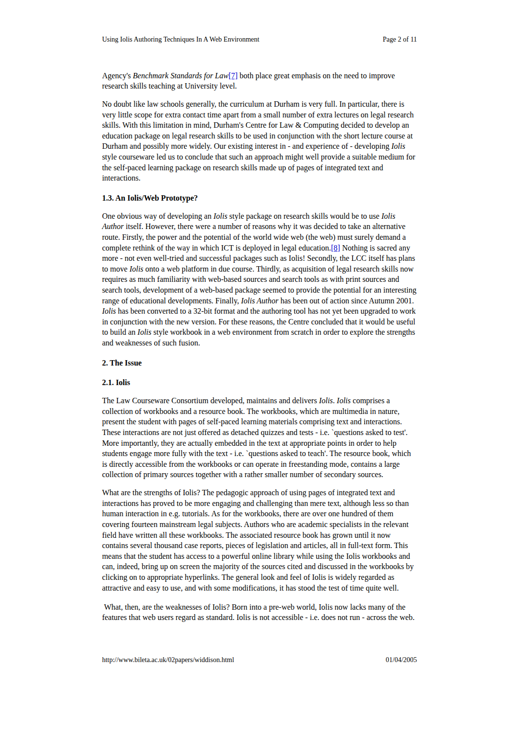Using Iolis Authoring Techniques In A Web Environment Page 2 of 11
Agency's Benchmark Standards for Law[7] both place great emphasis on the need to improve research skills teaching at University level.
No doubt like law schools generally, the curriculum at Durham is very full. In particular, there is very little scope for extra contact time apart from a small number of extra lectures on legal research skills. With this limitation in mind, Durham's Centre for Law & Computing decided to develop an education package on legal research skills to be used in conjunction with the short lecture course at Durham and possibly more widely. Our existing interest in - and experience of - developing Iolis style courseware led us to conclude that such an approach might well provide a suitable medium for the self-paced learning package on research skills made up of pages of integrated text and interactions.
1.3. An Iolis/Web Prototype?
One obvious way of developing an Iolis style package on research skills would be to use Iolis Author itself. However, there were a number of reasons why it was decided to take an alternative route. Firstly, the power and the potential of the world wide web (the web) must surely demand a complete rethink of the way in which ICT is deployed in legal education.[8] Nothing is sacred any more - not even well-tried and successful packages such as Iolis! Secondly, the LCC itself has plans to move Iolis onto a web platform in due course. Thirdly, as acquisition of legal research skills now requires as much familiarity with web-based sources and search tools as with print sources and search tools, development of a web-based package seemed to provide the potential for an interesting range of educational developments. Finally, Iolis Author has been out of action since Autumn 2001. Iolis has been converted to a 32-bit format and the authoring tool has not yet been upgraded to work in conjunction with the new version. For these reasons, the Centre concluded that it would be useful to build an Iolis style workbook in a web environment from scratch in order to explore the strengths and weaknesses of such fusion.
2. The Issue
2.1. Iolis
The Law Courseware Consortium developed, maintains and delivers Iolis. Iolis comprises a collection of workbooks and a resource book. The workbooks, which are multimedia in nature, present the student with pages of self-paced learning materials comprising text and interactions. These interactions are not just offered as detached quizzes and tests - i.e. `questions asked to test'. More importantly, they are actually embedded in the text at appropriate points in order to help students engage more fully with the text - i.e. `questions asked to teach'. The resource book, which is directly accessible from the workbooks or can operate in freestanding mode, contains a large collection of primary sources together with a rather smaller number of secondary sources.
What are the strengths of Iolis? The pedagogic approach of using pages of integrated text and interactions has proved to be more engaging and challenging than mere text, although less so than human interaction in e.g. tutorials. As for the workbooks, there are over one hundred of them covering fourteen mainstream legal subjects. Authors who are academic specialists in the relevant field have written all these workbooks. The associated resource book has grown until it now contains several thousand case reports, pieces of legislation and articles, all in full-text form. This means that the student has access to a powerful online library while using the Iolis workbooks and can, indeed, bring up on screen the majority of the sources cited and discussed in the workbooks by clicking on to appropriate hyperlinks. The general look and feel of Iolis is widely regarded as attractive and easy to use, and with some modifications, it has stood the test of time quite well.
What, then, are the weaknesses of Iolis? Born into a pre-web world, Iolis now lacks many of the features that web users regard as standard. Iolis is not accessible - i.e. does not run - across the web.
http://www.bileta.ac.uk/02papers/widdison.html 01/04/2005